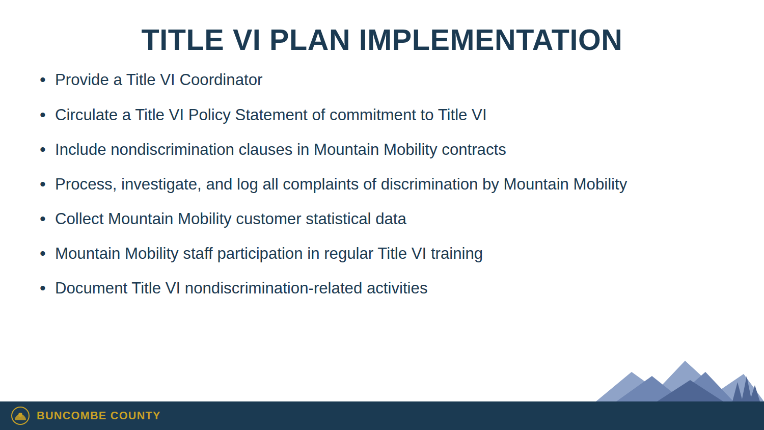TITLE VI PLAN IMPLEMENTATION
Provide a Title VI Coordinator
Circulate a Title VI Policy Statement of commitment to Title VI
Include nondiscrimination clauses in Mountain Mobility contracts
Process, investigate, and log all complaints of discrimination by Mountain Mobility
Collect Mountain Mobility customer statistical data
Mountain Mobility staff participation in regular Title VI training
Document Title VI nondiscrimination-related activities
Buncombe County